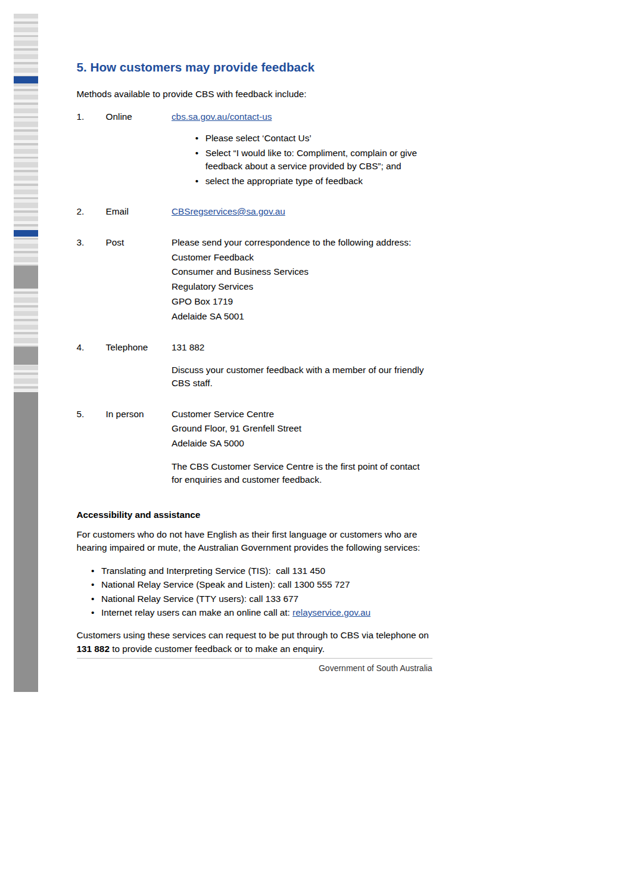5. How customers may provide feedback
Methods available to provide CBS with feedback include:
1.
Online
cbs.sa.gov.au/contact-us
Please select ‘Contact Us’
Select “I would like to: Compliment, complain or give feedback about a service provided by CBS”; and
select the appropriate type of feedback
2.
Email
CBSregservices@sa.gov.au
3.
Post
Please send your correspondence to the following address:
Customer Feedback
Consumer and Business Services
Regulatory Services
GPO Box 1719
Adelaide SA 5001
4.
Telephone
131 882
Discuss your customer feedback with a member of our friendly CBS staff.
5.
In person
Customer Service Centre
Ground Floor, 91 Grenfell Street
Adelaide SA 5000
The CBS Customer Service Centre is the first point of contact for enquiries and customer feedback.
Accessibility and assistance
For customers who do not have English as their first language or customers who are hearing impaired or mute, the Australian Government provides the following services:
Translating and Interpreting Service (TIS): call 131 450
National Relay Service (Speak and Listen): call 1300 555 727
National Relay Service (TTY users): call 133 677
Internet relay users can make an online call at: relayservice.gov.au
Customers using these services can request to be put through to CBS via telephone on 131 882 to provide customer feedback or to make an enquiry.
Government of South Australia